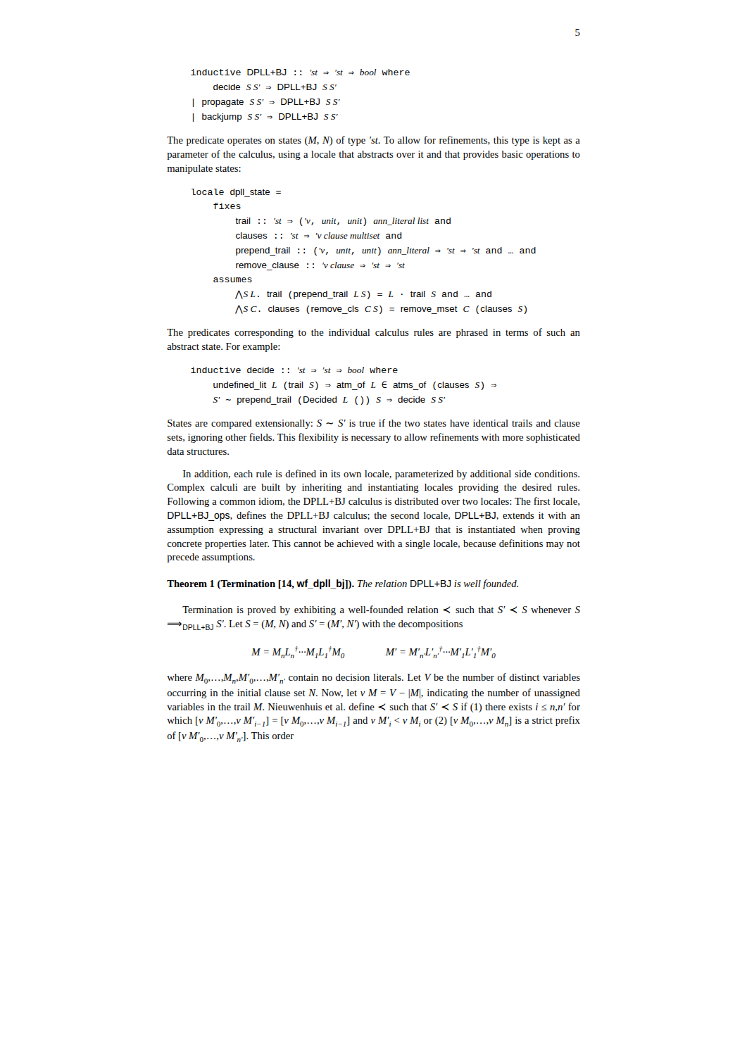5
inductive DPLL+BJ :: ′st ⇒ ′st ⇒ bool where decide S S′ ⇒ DPLL+BJ S S′ | propagate S S′ ⇒ DPLL+BJ S S′ | backjump S S′ ⇒ DPLL+BJ S S′
The predicate operates on states (M, N) of type ′st. To allow for refinements, this type is kept as a parameter of the calculus, using a locale that abstracts over it and that provides basic operations to manipulate states:
locale dpll_state = fixes trail :: ′st ⇒ (′v, unit, unit) ann_literal list and clauses :: ′st ⇒ ′v clause multiset and prepend_trail :: (′v, unit, unit) ann_literal ⇒ ′st ⇒ ′st and … and remove_clause :: ′v clause ⇒ ′st ⇒ ′st assumes ⋀S L. trail (prepend_trail L S) = L · trail S and … and ⋀S C. clauses (remove_cls C S) = remove_mset C (clauses S)
The predicates corresponding to the individual calculus rules are phrased in terms of such an abstract state. For example:
inductive decide :: ′st ⇒ ′st ⇒ bool where undefined_lit L (trail S) ⇒ atm_of L ∈ atms_of (clauses S) ⇒ S′ ∼ prepend_trail (Decided L ()) S ⇒ decide S S′
States are compared extensionally: S ∼ S′ is true if the two states have identical trails and clause sets, ignoring other fields. This flexibility is necessary to allow refinements with more sophisticated data structures.
In addition, each rule is defined in its own locale, parameterized by additional side conditions. Complex calculi are built by inheriting and instantiating locales providing the desired rules. Following a common idiom, the DPLL+BJ calculus is distributed over two locales: The first locale, DPLL+BJ_ops, defines the DPLL+BJ calculus; the second locale, DPLL+BJ, extends it with an assumption expressing a structural invariant over DPLL+BJ that is instantiated when proving concrete properties later. This cannot be achieved with a single locale, because definitions may not precede assumptions.
Theorem 1 (Termination [14, wf_dpll_bj]). The relation DPLL+BJ is well founded.
Termination is proved by exhibiting a well-founded relation ≺ such that S′ ≺ S whenever S ⟹DPLL+BJ S′. Let S = (M, N) and S′ = (M′, N′) with the decompositions
M = MnLn†···M1L1†M0 M′ = M′n′L′n′†···M′1L′1†M′0
where M0,…,Mn,M′0,…,M′n′ contain no decision literals. Let V be the number of distinct variables occurring in the initial clause set N. Now, let ν M = V − |M|, indicating the number of unassigned variables in the trail M. Nieuwenhuis et al. define ≺ such that S′ ≺ S if (1) there exists i ≤ n,n′ for which [ν M′0,…,ν M′i−1] = [ν M0,…,ν Mi−1] and ν M′i < ν Mi or (2) [ν M0,…,ν Mn] is a strict prefix of [ν M′0,…,ν M′n′]. This order